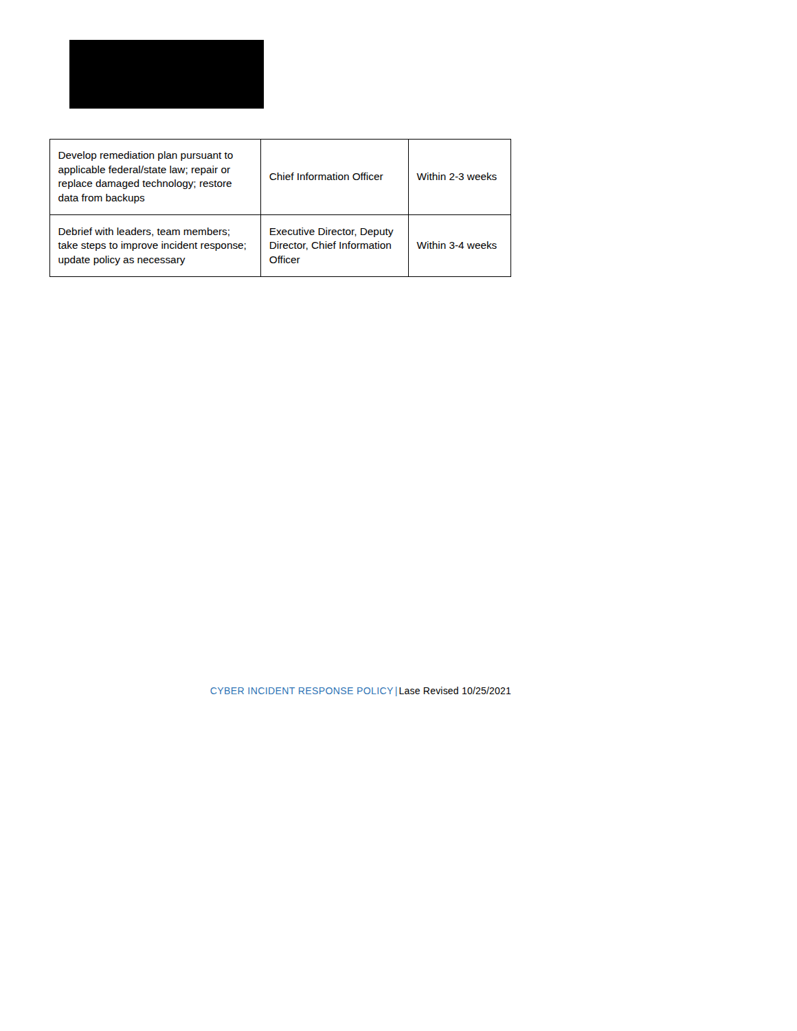| Develop remediation plan pursuant to applicable federal/state law; repair or replace damaged technology; restore data from backups | Chief Information Officer | Within 2-3 weeks |
| Debrief with leaders, team members; take steps to improve incident response; update policy as necessary | Executive Director, Deputy Director, Chief Information Officer | Within 3-4 weeks |
Cyber Incident Response Policy|Lase Revised 10/25/2021